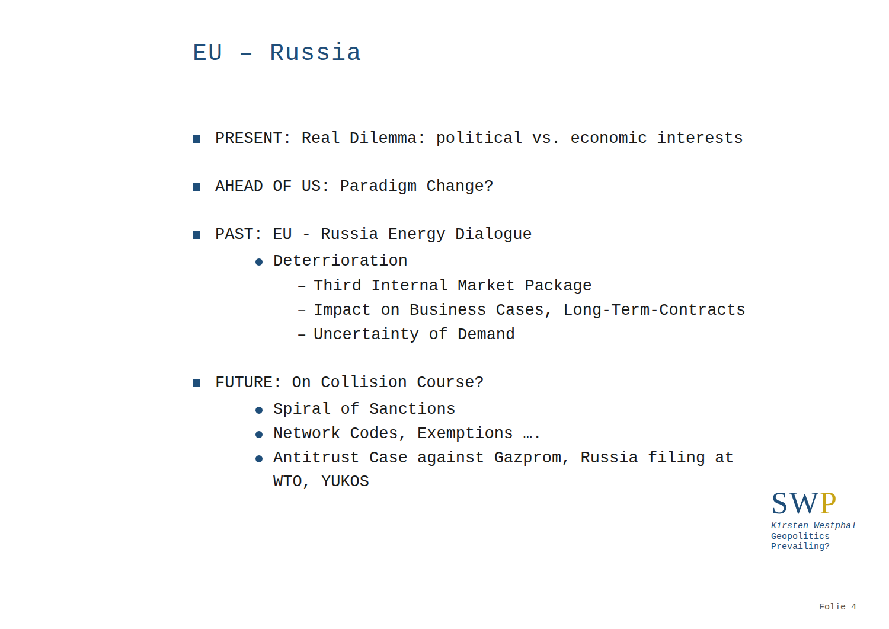EU – Russia
PRESENT: Real Dilemma: political vs. economic interests
AHEAD OF US: Paradigm Change?
PAST: EU - Russia Energy Dialogue
Deterrioration
Third Internal Market Package
Impact on Business Cases, Long-Term-Contracts
Uncertainty of Demand
FUTURE: On Collision Course?
Spiral of Sanctions
Network Codes, Exemptions ….
Antitrust Case against Gazprom, Russia filing at WTO, YUKOS
SWP
Kirsten Westphal
Geopolitics
Prevailing?
Folie 4